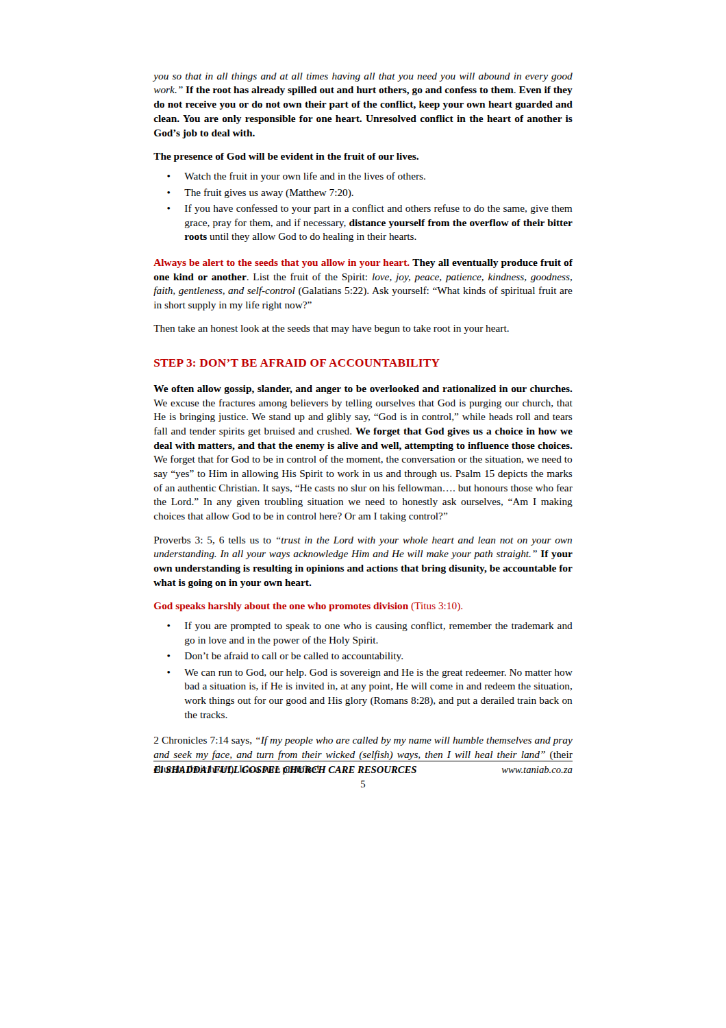you so that in all things and at all times having all that you need you will abound in every good work.” If the root has already spilled out and hurt others, go and confess to them. Even if they do not receive you or do not own their part of the conflict, keep your own heart guarded and clean. You are only responsible for one heart. Unresolved conflict in the heart of another is God’s job to deal with.
The presence of God will be evident in the fruit of our lives.
Watch the fruit in your own life and in the lives of others.
The fruit gives us away (Matthew 7:20).
If you have confessed to your part in a conflict and others refuse to do the same, give them grace, pray for them, and if necessary, distance yourself from the overflow of their bitter roots until they allow God to do healing in their hearts.
Always be alert to the seeds that you allow in your heart. They all eventually produce fruit of one kind or another. List the fruit of the Spirit: love, joy, peace, patience, kindness, goodness, faith, gentleness, and self-control (Galatians 5:22). Ask yourself: “What kinds of spiritual fruit are in short supply in my life right now?”
Then take an honest look at the seeds that may have begun to take root in your heart.
STEP 3: DON’T BE AFRAID OF ACCOUNTABILITY
We often allow gossip, slander, and anger to be overlooked and rationalized in our churches. We excuse the fractures among believers by telling ourselves that God is purging our church, that He is bringing justice. We stand up and glibly say, “God is in control,” while heads roll and tears fall and tender spirits get bruised and crushed. We forget that God gives us a choice in how we deal with matters, and that the enemy is alive and well, attempting to influence those choices. We forget that for God to be in control of the moment, the conversation or the situation, we need to say “yes” to Him in allowing His Spirit to work in us and through us. Psalm 15 depicts the marks of an authentic Christian. It says, “He casts no slur on his fellowman…. but honours those who fear the Lord.” In any given troubling situation we need to honestly ask ourselves, “Am I making choices that allow God to be in control here? Or am I taking control?”
Proverbs 3: 5, 6 tells us to “trust in the Lord with your whole heart and lean not on your own understanding. In all your ways acknowledge Him and He will make your path straight.” If your own understanding is resulting in opinions and actions that bring disunity, be accountable for what is going on in your own heart.
God speaks harshly about the one who promotes division (Titus 3:10).
If you are prompted to speak to one who is causing conflict, remember the trademark and go in love and in the power of the Holy Spirit.
Don’t be afraid to call or be called to accountability.
We can run to God, our help. God is sovereign and He is the great redeemer. No matter how bad a situation is, if He is invited in, at any point, He will come in and redeem the situation, work things out for our good and His glory (Romans 8:28), and put a derailed train back on the tracks.
2 Chronicles 7:14 says, “If my people who are called by my name will humble themselves and pray and seek my face, and turn from their wicked (selfish) ways, then I will heal their land” (their church, their heart). It’s a sure promise!
El SHADDAI FULL GOSPEL CHURCH CARE RESOURCES www.taniab.co.za
5